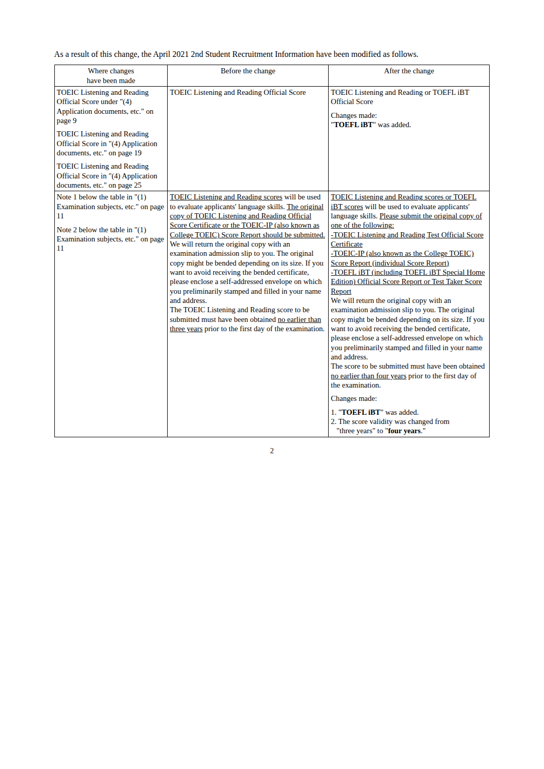As a result of this change, the April 2021 2nd Student Recruitment Information have been modified as follows.
| Where changes have been made | Before the change | After the change |
| --- | --- | --- |
| TOEIC Listening and Reading Official Score under "(4) Application documents, etc." on page 9 TOEIC Listening and Reading Official Score in "(4) Application documents, etc." on page 19 TOEIC Listening and Reading Official Score in "(4) Application documents, etc." on page 25 | TOEIC Listening and Reading Official Score | TOEIC Listening and Reading or TOEFL iBT Official Score Changes made: " TOEFL iBT " was added. |
| Note 1 below the table in "(1) Examination subjects, etc." on page 11 Note 2 below the table in "(1) Examination subjects, etc." on page 11 | TOEIC Listening and Reading scores will be used to evaluate applicants' language skills. The original copy of TOEIC Listening and Reading Official Score Certificate or the TOEIC-IP (also known as College TOEIC) Score Report should be submitted. We will return the original copy with an examination admission slip to you. The original copy might be bended depending on its size. If you want to avoid receiving the bended certificate, please enclose a self-addressed envelope on which you preliminarily stamped and filled in your name and address. The TOEIC Listening and Reading score to be submitted must have been obtained no earlier than three years prior to the first day of the examination. | TOEIC Listening and Reading scores or TOEFL iBT scores will be used to evaluate applicants' language skills. Please submit the original copy of one of the following: -TOEIC Listening and Reading Test Official Score Certificate -TOEIC-IP (also known as the College TOEIC) Score Report (individual Score Report) -TOEFL iBT (including TOEFL iBT Special Home Edition) Official Score Report or Test Taker Score Report We will return the original copy with an examination admission slip to you. The original copy might be bended depending on its size. If you want to avoid receiving the bended certificate, please enclose a self-addressed envelope on which you preliminarily stamped and filled in your name and address. The score to be submitted must have been obtained no earlier than four years prior to the first day of the examination. Changes made: 1. " TOEFL iBT " was added. 2. The score validity was changed from "three years" to " four years ." |
2